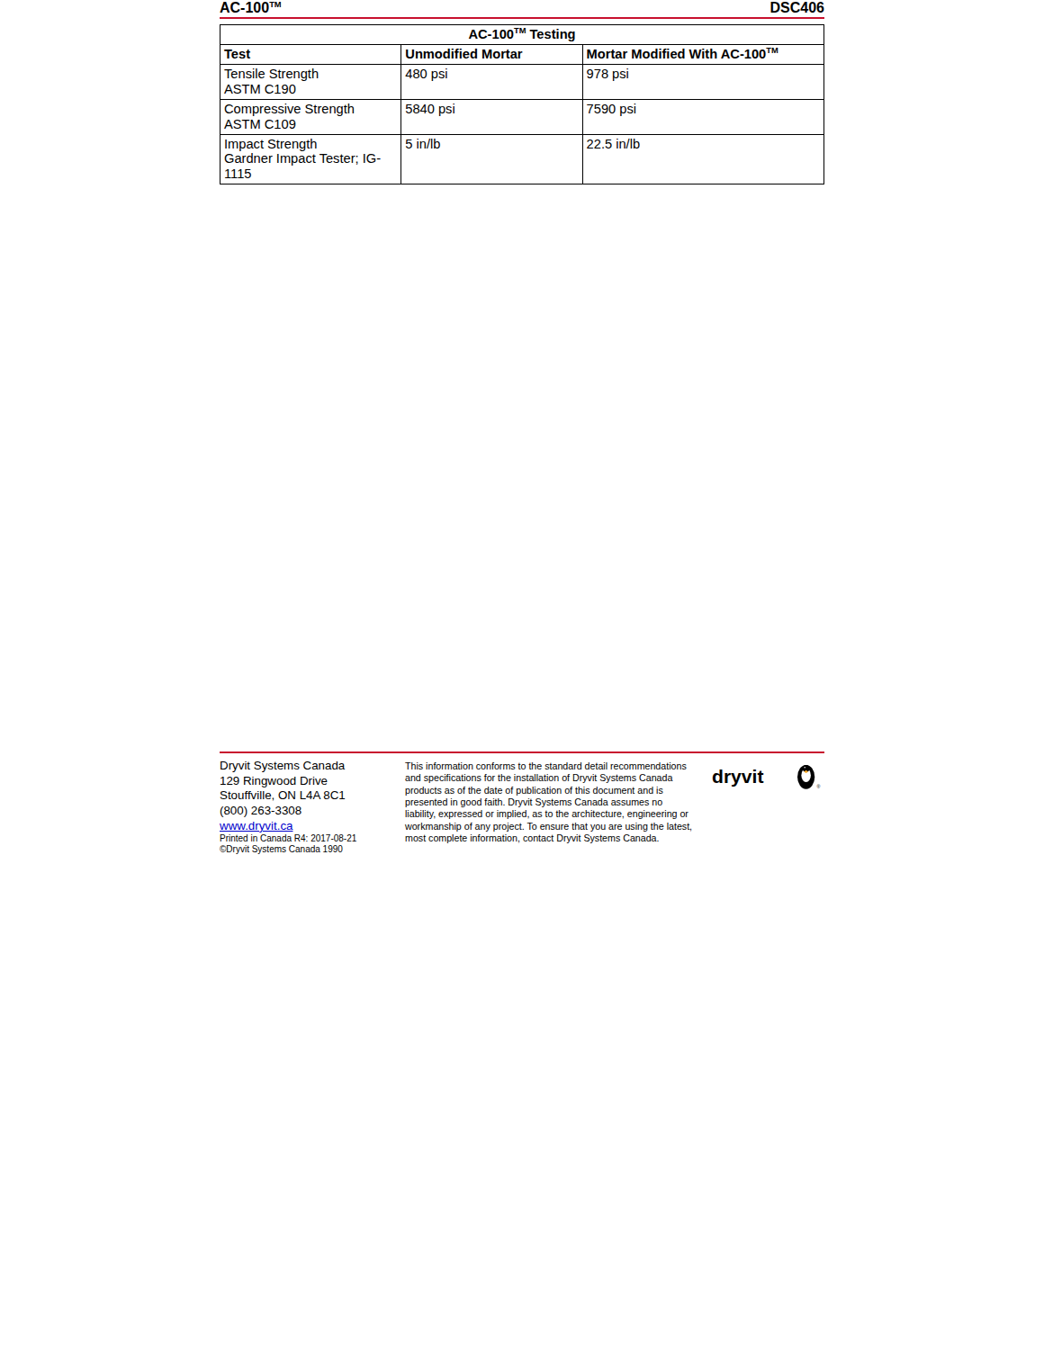AC-100TM
DSC406
AC-100 TM Testing
| Test | Unmodified Mortar | Mortar Modified With AC-100 TM |
| --- | --- | --- |
| Tensile Strength ASTM C190 | 480 psi | 978 psi |
| Compressive Strength ASTM C109 | 5840 psi | 7590 psi |
| Impact Strength Gardner Impact Tester; IG-1115 | 5 in/lb | 22.5 in/lb |
Dryvit Systems Canada
129 Ringwood Drive
Stouffville, ON L4A 8C1
(800) 263-3308
www.dryvit.ca
Printed in Canada R4: 2017-08-21
©Dryvit Systems Canada 1990
This information conforms to the standard detail recommendations and specifications for the installation of Dryvit Systems Canada products as of the date of publication of this document and is presented in good faith. Dryvit Systems Canada assumes no liability, expressed or implied, as to the architecture, engineering or workmanship of any project. To ensure that you are using the latest, most complete information, contact Dryvit Systems Canada.
dryvit ®